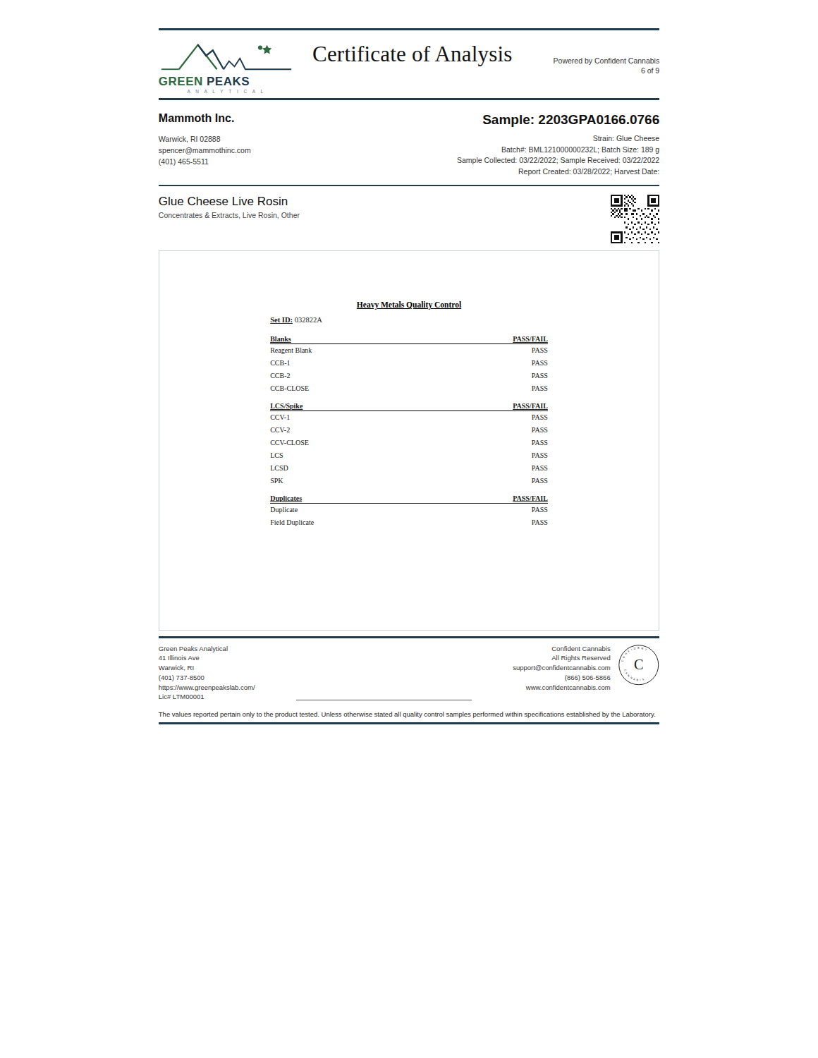GREEN PEAKS
A N A L Y T I C A L
Certificate of Analysis
Powered by Confident Cannabis
6 of 9
Mammoth Inc.
Warwick, RI 02888
spencer@mammothinc.com
(401) 465-5511
Sample: 2203GPA0166.0766
Strain: Glue Cheese
Batch#: BML121000000232L; Batch Size: 189 g
Sample Collected: 03/22/2022; Sample Received: 03/22/2022
Report Created: 03/28/2022; Harvest Date:
Glue Cheese Live Rosin
Concentrates & Extracts, Live Rosin, Other
Heavy Metals Quality Control
Set ID: 032822A
| Blanks | PASS/FAIL |
| --- | --- |
| Reagent Blank | PASS |
| CCB-1 | PASS |
| CCB-2 | PASS |
| CCB-CLOSE | PASS |
| LCS/Spike | PASS/FAIL |
| CCV-1 | PASS |
| CCV-2 | PASS |
| CCV-CLOSE | PASS |
| LCS | PASS |
| LCSD | PASS |
| SPK | PASS |
| Duplicates | PASS/FAIL |
| Duplicate | PASS |
| Field Duplicate | PASS |
Green Peaks Analytical
41 Illinois Ave
Warwick, RI
(401) 737-8500
https://www.greenpeakslab.com/
Lic# LTM00001
Confident Cannabis
All Rights Reserved
support@confidentcannabis.com
(866) 506-5866
www.confidentcannabis.com
C C O N F I D E N T C A N N A B I S
The values reported pertain only to the product tested. Unless otherwise stated all quality control samples performed within specifications established by the Laboratory.